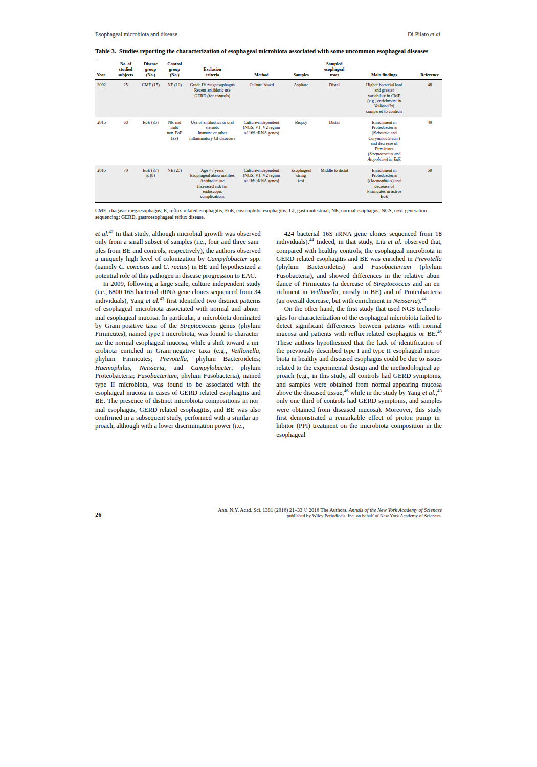Esophageal microbiota and disease
Di Pilato et al.
Table 3. Studies reporting the characterization of esophageal microbiota associated with some uncommon esophageal diseases
| Year | No. of studied subjects | Disease group (No.) | Control group (No.) | Exclusion criteria | Method | Samples | Sampled esophageal tract | Main findings | Reference |
| --- | --- | --- | --- | --- | --- | --- | --- | --- | --- |
| 2002 | 25 | CME (15) | NE (10) | Grade IV megaesophagus Recent antibiotic use GERD (for controls) | Culture-based | Aspirate | Distal | Higher bacterial load and greater variability in CME (e.g., enrichment in Veillonella ) compared to controls | 48 |
| 2015 | 68 | EoE (35) | NE and mild non-EoE (33) | Use of antibiotics or oral steroids Immune or other inflammatory GI disorders | Culture-independent (NGS, V1–V2 region of 16S rRNA genes) | Biopsy | Distal | Enrichment in Proteobacteria ( Neisseria and Corynebacterium ) and decrease of Firmicutes ( Streptococcus and Atopobium ) in EoE | 49 |
| 2015 | 70 | EoE (37) E (8) | NE (25) | Age <7 years Esophageal abnormalities Antibiotic use Increased risk for endoscopic complications | Culture-independent (NGS, V1–V2 region of 16S rRNA genes) | Esophageal string test | Middle to distal | Enrichment in Proteobacteria ( Haemophilus ) and decrease of Firmicutes in active EoE | 50 |
CME, chagasic megaesophagus; E, reflux-related esophagitis; EoE, eosinophilic esophagitis; GI, gastrointestinal; NE, normal esophagus; NGS, next-generation sequencing; GERD, gastroesophageal reflux disease.
et al.42 In that study, although microbial growth was observed only from a small subset of samples (i.e., four and three samples from BE and controls, respectively), the authors observed a uniquely high level of colonization by Campylobacter spp. (namely C. concisus and C. rectus) in BE and hypothesized a potential role of this pathogen in disease progression to EAC.
In 2009, following a large-scale, culture-independent study (i.e., 6800 16S bacterial rRNA gene clones sequenced from 34 individuals), Yang et al.43 first identified two distinct patterns of esophageal microbiota associated with normal and abnormal esophageal mucosa. In particular, a microbiota dominated by Gram-positive taxa of the Streptococcus genus (phylum Firmicutes), named type I microbiota, was found to characterize the normal esophageal mucosa, while a shift toward a microbiota enriched in Gram-negative taxa (e.g., Veillonella, phylum Firmicutes; Prevotella, phylum Bacteroidetes; Haemophilus, Neisseria, and Campylobacter, phylum Proteobacteria; Fusobacterium, phylum Fusobacteria), named type II microbiota, was found to be associated with the esophageal mucosa in cases of GERD-related esophagitis and BE. The presence of distinct microbiota compositions in normal esophagus, GERD-related esophagitis, and BE was also confirmed in a subsequent study, performed with a similar approach, although with a lower discrimination power (i.e.,
424 bacterial 16S rRNA gene clones sequenced from 18 individuals).44 Indeed, in that study, Liu et al. observed that, compared with healthy controls, the esophageal microbiota in GERD-related esophagitis and BE was enriched in Prevotella (phylum Bacteroidetes) and Fusobacterium (phylum Fusobacteria), and showed differences in the relative abundance of Firmicutes (a decrease of Streptococcus and an enrichment in Veillonella, mostly in BE) and of Proteobacteria (an overall decrease, but with enrichment in Neisseria).44
On the other hand, the first study that used NGS technologies for characterization of the esophageal microbiota failed to detect significant differences between patients with normal mucosa and patients with reflux-related esophagitis or BE.46 These authors hypothesized that the lack of identification of the previously described type I and type II esophageal microbiota in healthy and diseased esophagus could be due to issues related to the experimental design and the methodological approach (e.g., in this study, all controls had GERD symptoms, and samples were obtained from normal-appearing mucosa above the diseased tissue,46 while in the study by Yang et al.,43 only one-third of controls had GERD symptoms, and samples were obtained from diseased mucosa). Moreover, this study first demonstrated a remarkable effect of proton pump inhibitor (PPI) treatment on the microbiota composition in the esophageal
26
Ann. N.Y. Acad. Sci. 1381 (2016) 21–33 © 2016 The Authors. Annals of the New York Academy of Sciences
published by Wiley Periodicals, Inc. on behalf of New York Academy of Sciences.